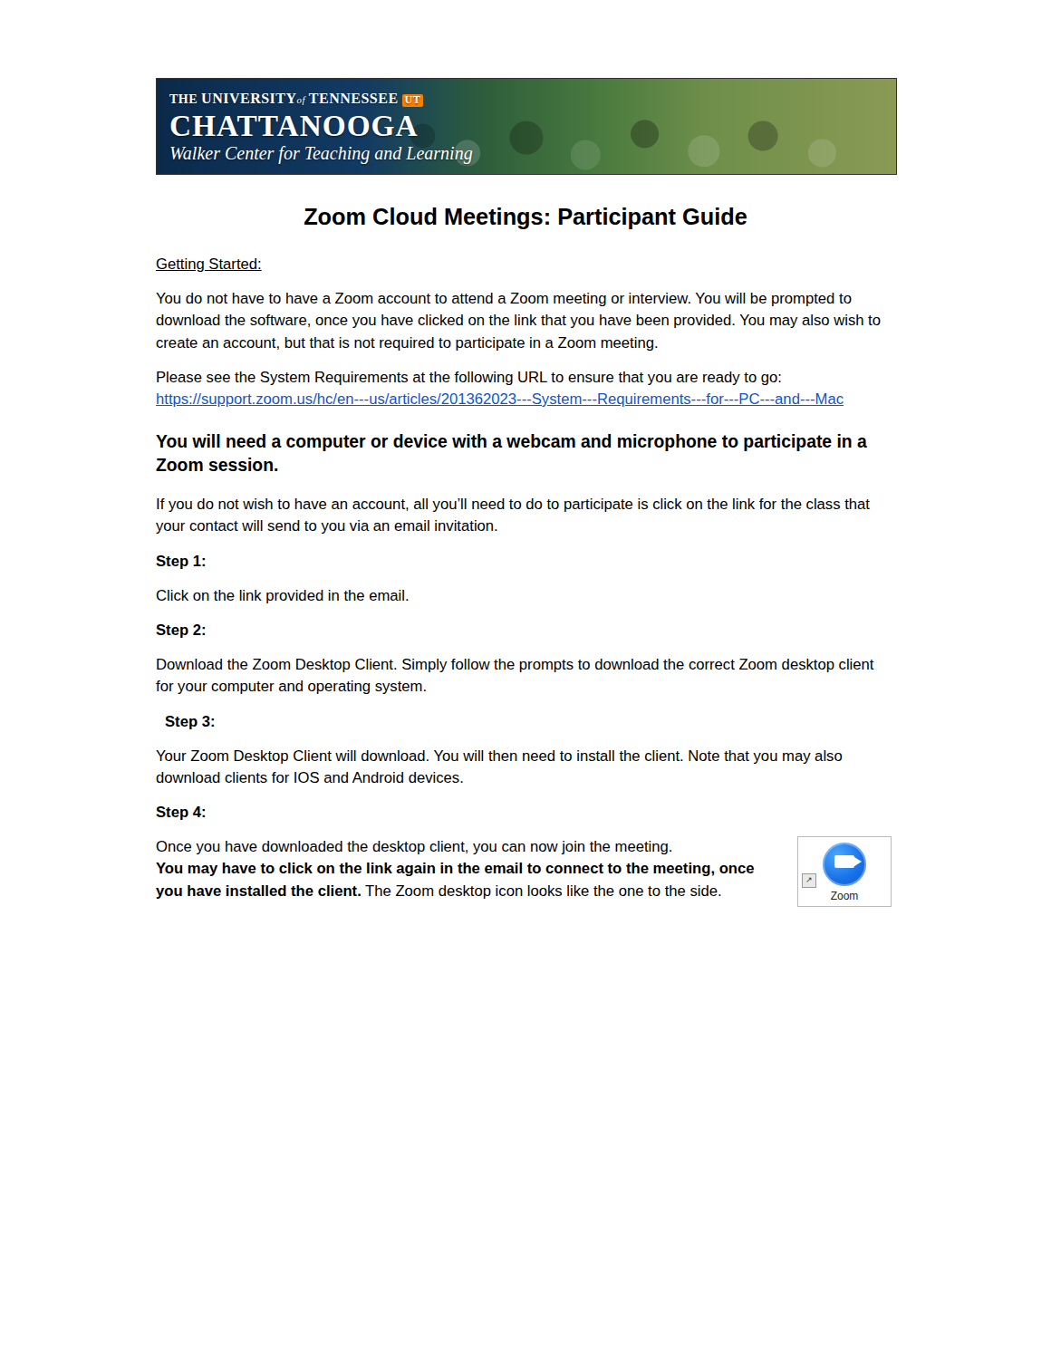THE UNIVERSITY of TENNESSEE UT
CHATTANOOGA
Walker Center for Teaching and Learning
Zoom Cloud Meetings: Participant Guide
Getting Started:
You do not have to have a Zoom account to attend a Zoom meeting or interview. You will be prompted to download the software, once you have clicked on the link that you have been provided. You may also wish to create an account, but that is not required to participate in a Zoom meeting.
Please see the System Requirements at the following URL to ensure that you are ready to go:
https://support.zoom.us/hc/en---us/articles/201362023---System---Requirements---for---PC---and---Mac
You will need a computer or device with a webcam and microphone to participate in a Zoom session.
If you do not wish to have an account, all you’ll need to do to participate is click on the link for the class that your contact will send to you via an email invitation.
Step 1:
Click on the link provided in the email.
Step 2:
Download the Zoom Desktop Client. Simply follow the prompts to download the correct Zoom desktop client for your computer and operating system.
Step 3:
Your Zoom Desktop Client will download. You will then need to install the client. Note that you may also download clients for IOS and Android devices.
Step 4:
↗
Zoom
Once you have downloaded the desktop client, you can now join the meeting.
You may have to click on the link again in the email to connect to the meeting, once you have installed the client. The Zoom desktop icon looks like the one to the side.